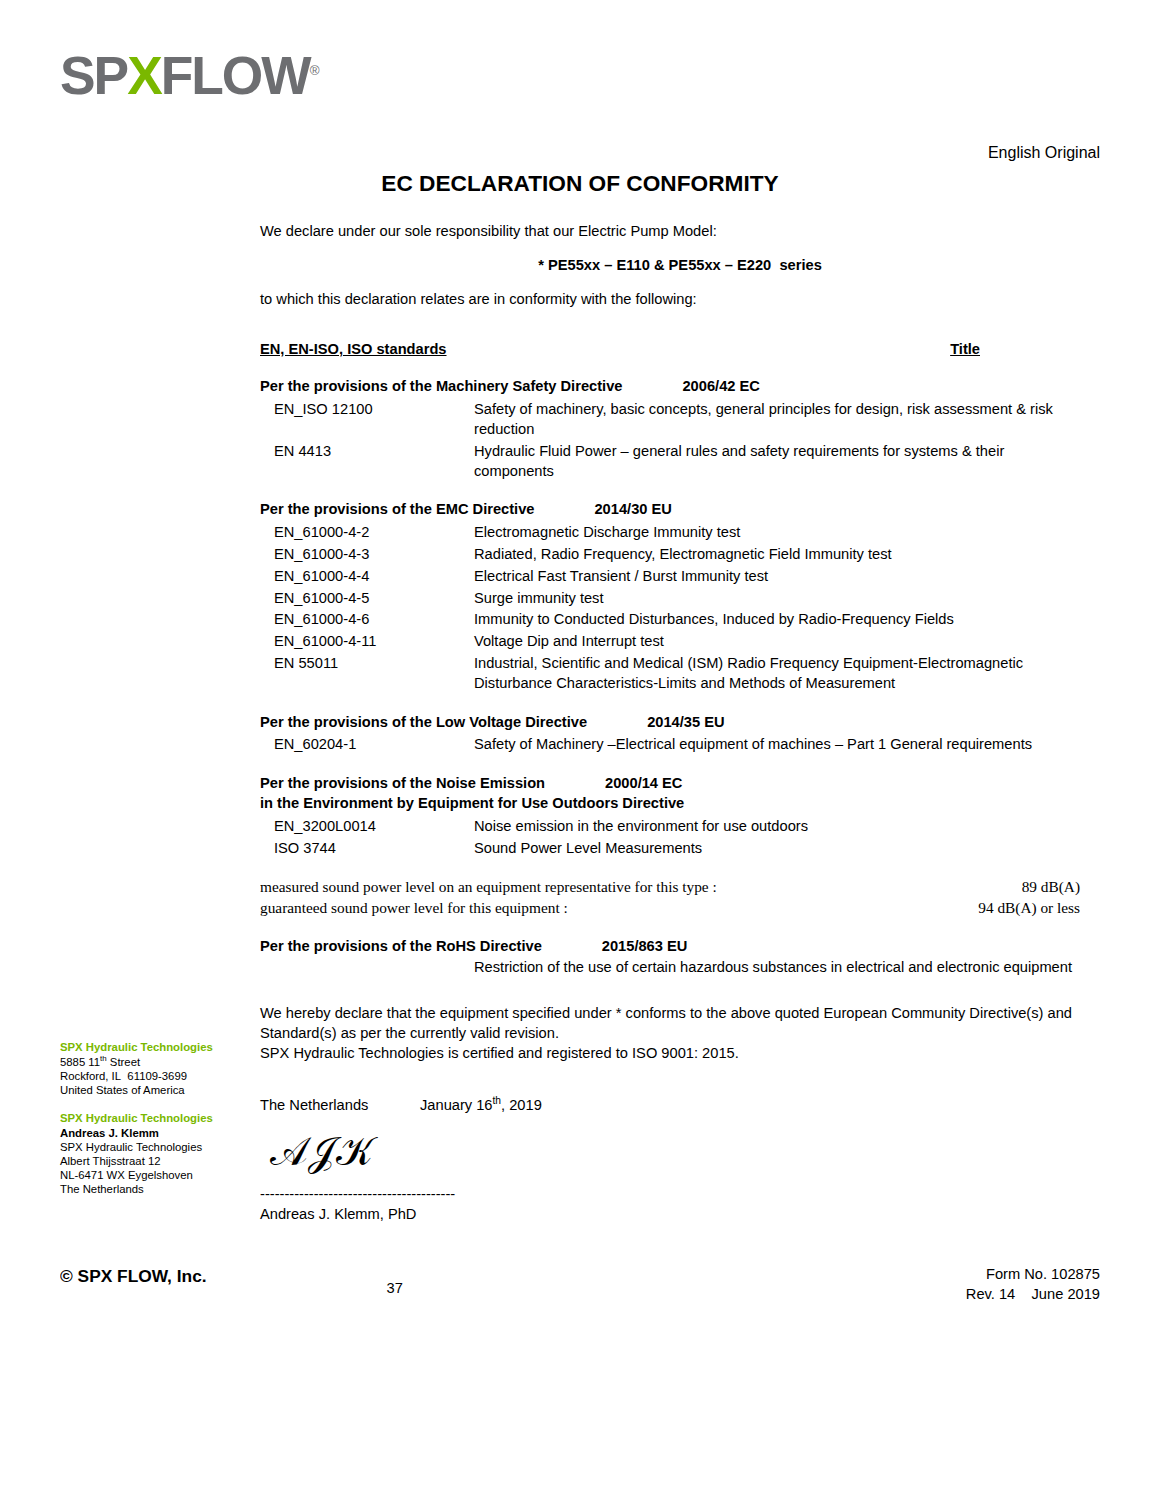SPXFLOW®
English Original
EC DECLARATION OF CONFORMITY
We declare under our sole responsibility that our Electric Pump Model:
* PE55xx – E110 & PE55xx – E220 series
to which this declaration relates are in conformity with the following:
EN, EN-ISO, ISO standards Title
Per the provisions of the Machinery Safety Directive 2006/42 EC
| EN_ISO 12100 | Safety of machinery, basic concepts, general principles for design, risk assessment & risk reduction |
| EN 4413 | Hydraulic Fluid Power – general rules and safety requirements for systems & their components |
Per the provisions of the EMC Directive 2014/30 EU
| EN_61000-4-2 | Electromagnetic Discharge Immunity test |
| EN_61000-4-3 | Radiated, Radio Frequency, Electromagnetic Field Immunity test |
| EN_61000-4-4 | Electrical Fast Transient / Burst Immunity test |
| EN_61000-4-5 | Surge immunity test |
| EN_61000-4-6 | Immunity to Conducted Disturbances, Induced by Radio-Frequency Fields |
| EN_61000-4-11 | Voltage Dip and Interrupt test |
| EN 55011 | Industrial, Scientific and Medical (ISM) Radio Frequency Equipment-Electromagnetic Disturbance Characteristics-Limits and Methods of Measurement |
Per the provisions of the Low Voltage Directive 2014/35 EU
| EN_60204-1 | Safety of Machinery –Electrical equipment of machines – Part 1 General requirements |
Per the provisions of the Noise Emission 2000/14 EC
in the Environment by Equipment for Use Outdoors Directive
| EN_3200L0014 | Noise emission in the environment for use outdoors |
| ISO 3744 | Sound Power Level Measurements |
measured sound power level on an equipment representative for this type : 89 dB(A)
guaranteed sound power level for this equipment : 94 dB(A) or less
Per the provisions of the RoHS Directive 2015/863 EU
Restriction of the use of certain hazardous substances in electrical and electronic equipment
We hereby declare that the equipment specified under * conforms to the above quoted European Community Directive(s) and Standard(s) as per the currently valid revision.
SPX Hydraulic Technologies is certified and registered to ISO 9001: 2015.
The Netherlands January 16th, 2019
𝒜𝒥𝒦
----------------------------------------
Andreas J. Klemm, PhD
SPX Hydraulic Technologies
5885 11th Street
Rockford, IL 61109-3699
United States of America
SPX Hydraulic Technologies
Andreas J. Klemm
SPX Hydraulic Technologies
Albert Thijsstraat 12
NL-6471 WX Eygelshoven
The Netherlands
© SPX FLOW, Inc.
37
Form No. 102875
Rev. 14 June 2019